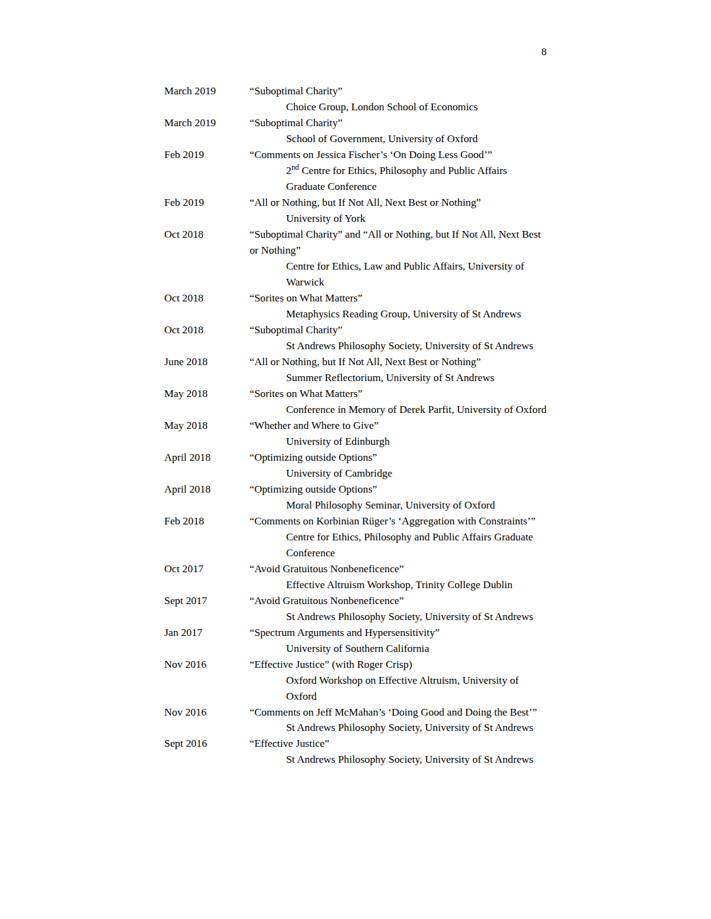8
| March 2019 | “Suboptimal Charity” Choice Group, London School of Economics |
| March 2019 | “Suboptimal Charity” School of Government, University of Oxford |
| Feb 2019 | “Comments on Jessica Fischer’s ‘On Doing Less Good’” 2 nd Centre for Ethics, Philosophy and Public Affairs Graduate Conference |
| Feb 2019 | “All or Nothing, but If Not All, Next Best or Nothing” University of York |
| Oct 2018 | “Suboptimal Charity” and “All or Nothing, but If Not All, Next Best or Nothing” Centre for Ethics, Law and Public Affairs, University of Warwick |
| Oct 2018 | “Sorites on What Matters” Metaphysics Reading Group, University of St Andrews |
| Oct 2018 | “Suboptimal Charity” St Andrews Philosophy Society, University of St Andrews |
| June 2018 | “All or Nothing, but If Not All, Next Best or Nothing” Summer Reflectorium, University of St Andrews |
| May 2018 | “Sorites on What Matters” Conference in Memory of Derek Parfit, University of Oxford |
| May 2018 | “Whether and Where to Give” University of Edinburgh |
| April 2018 | “Optimizing outside Options” University of Cambridge |
| April 2018 | “Optimizing outside Options” Moral Philosophy Seminar, University of Oxford |
| Feb 2018 | “Comments on Korbinian Rüger’s ‘Aggregation with Constraints’” Centre for Ethics, Philosophy and Public Affairs Graduate Conference |
| Oct 2017 | “Avoid Gratuitous Nonbeneficence” Effective Altruism Workshop, Trinity College Dublin |
| Sept 2017 | “Avoid Gratuitous Nonbeneficence” St Andrews Philosophy Society, University of St Andrews |
| Jan 2017 | “Spectrum Arguments and Hypersensitivity” University of Southern California |
| Nov 2016 | “Effective Justice” (with Roger Crisp) Oxford Workshop on Effective Altruism, University of Oxford |
| Nov 2016 | “Comments on Jeff McMahan’s ‘Doing Good and Doing the Best’” St Andrews Philosophy Society, University of St Andrews |
| Sept 2016 | “Effective Justice” St Andrews Philosophy Society, University of St Andrews |